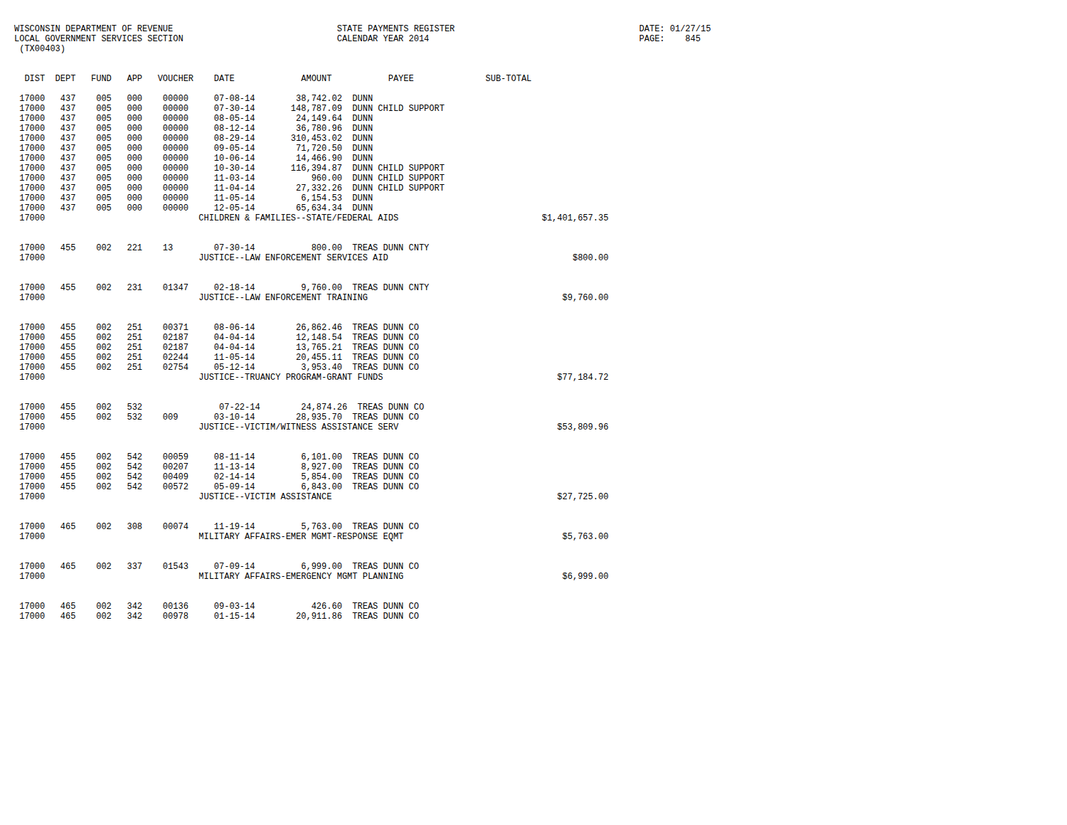WISCONSIN DEPARTMENT OF REVENUE STATE PAYMENTS REGISTER DATE: 01/27/15 LOCAL GOVERNMENT SERVICES SECTION CALENDAR YEAR 2014 PAGE: 845 (TX00403) DIST DEPT FUND APP VOUCHER DATE AMOUNT PAYEE SUB-TOTAL 17000 437 005 000 00000 07-08-14 38,742.02 DUNN 17000 437 005 000 00000 07-30-14 148,787.09 DUNN CHILD SUPPORT 17000 437 005 000 00000 08-05-14 24,149.64 DUNN 17000 437 005 000 00000 08-12-14 36,780.96 DUNN 17000 437 005 000 00000 08-29-14 310,453.02 DUNN 17000 437 005 000 00000 09-05-14 71,720.50 DUNN 17000 437 005 000 00000 10-06-14 14,466.90 DUNN 17000 437 005 000 00000 10-30-14 116,394.87 DUNN CHILD SUPPORT 17000 437 005 000 00000 11-03-14 960.00 DUNN CHILD SUPPORT 17000 437 005 000 00000 11-04-14 27,332.26 DUNN CHILD SUPPORT 17000 437 005 000 00000 11-05-14 6,154.53 DUNN 17000 437 005 000 00000 12-05-14 65,634.34 DUNN 17000 CHILDREN & FAMILIES--STATE/FEDERAL AIDS $1,401,657.35 17000 455 002 221 13 07-30-14 800.00 TREAS DUNN CNTY 17000 JUSTICE--LAW ENFORCEMENT SERVICES AID $800.00 17000 455 002 231 01347 02-18-14 9,760.00 TREAS DUNN CNTY 17000 JUSTICE--LAW ENFORCEMENT TRAINING $9,760.00 17000 455 002 251 00371 08-06-14 26,862.46 TREAS DUNN CO 17000 455 002 251 02187 04-04-14 12,148.54 TREAS DUNN CO 17000 455 002 251 02187 04-04-14 13,765.21 TREAS DUNN CO 17000 455 002 251 02244 11-05-14 20,455.11 TREAS DUNN CO 17000 455 002 251 02754 05-12-14 3,953.40 TREAS DUNN CO 17000 JUSTICE--TRUANCY PROGRAM-GRANT FUNDS $77,184.72 17000 455 002 532 07-22-14 24,874.26 TREAS DUNN CO 17000 455 002 532 009 03-10-14 28,935.70 TREAS DUNN CO 17000 JUSTICE--VICTIM/WITNESS ASSISTANCE SERV $53,809.96 17000 455 002 542 00059 08-11-14 6,101.00 TREAS DUNN CO 17000 455 002 542 00207 11-13-14 8,927.00 TREAS DUNN CO 17000 455 002 542 00409 02-14-14 5,854.00 TREAS DUNN CO 17000 455 002 542 00572 05-09-14 6,843.00 TREAS DUNN CO 17000 JUSTICE--VICTIM ASSISTANCE $27,725.00 17000 465 002 308 00074 11-19-14 5,763.00 TREAS DUNN CO 17000 MILITARY AFFAIRS-EMER MGMT-RESPONSE EQMT $5,763.00 17000 465 002 337 01543 07-09-14 6,999.00 TREAS DUNN CO 17000 MILITARY AFFAIRS-EMERGENCY MGMT PLANNING $6,999.00 17000 465 002 342 00136 09-03-14 426.60 TREAS DUNN CO 17000 465 002 342 00978 01-15-14 20,911.86 TREAS DUNN CO